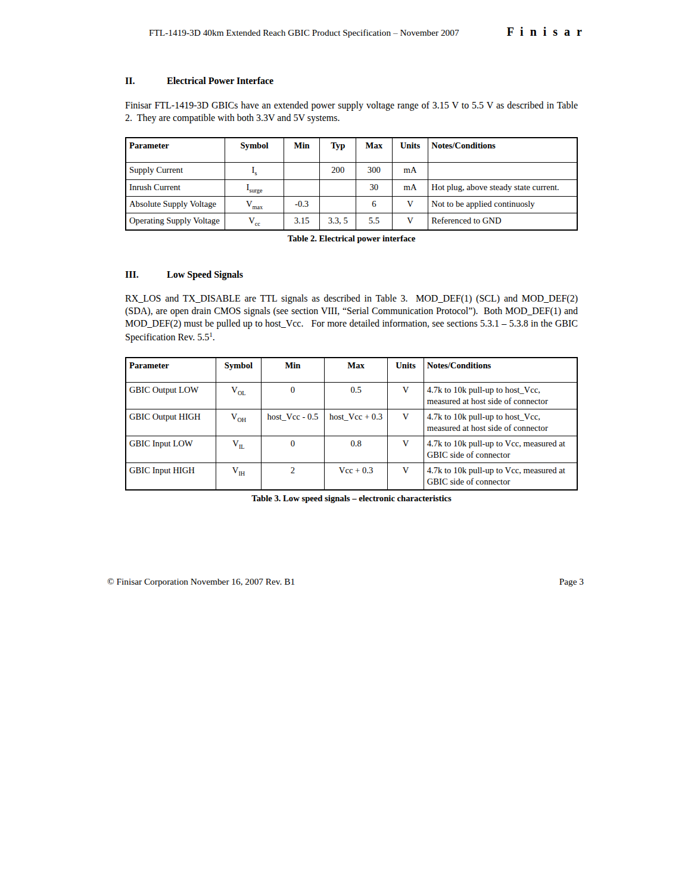FTL-1419-3D 40km Extended Reach GBIC Product Specification – November 2007
F i n i s a r
II. Electrical Power Interface
Finisar FTL-1419-3D GBICs have an extended power supply voltage range of 3.15 V to 5.5 V as described in Table 2. They are compatible with both 3.3V and 5V systems.
| Parameter | Symbol | Min | Typ | Max | Units | Notes/Conditions |
| --- | --- | --- | --- | --- | --- | --- |
| Supply Current | I s | | 200 | 300 | mA | |
| Inrush Current | I surge | | | 30 | mA | Hot plug, above steady state current. |
| Absolute Supply Voltage | V max | -0.3 | | 6 | V | Not to be applied continuosly |
| Operating Supply Voltage | V cc | 3.15 | 3.3, 5 | 5.5 | V | Referenced to GND |
Table 2. Electrical power interface
III. Low Speed Signals
RX_LOS and TX_DISABLE are TTL signals as described in Table 3. MOD_DEF(1) (SCL) and MOD_DEF(2) (SDA), are open drain CMOS signals (see section VIII, “Serial Communication Protocol”). Both MOD_DEF(1) and MOD_DEF(2) must be pulled up to host_Vcc. For more detailed information, see sections 5.3.1 – 5.3.8 in the GBIC Specification Rev. 5.51.
| Parameter | Symbol | Min | Max | Units | Notes/Conditions |
| --- | --- | --- | --- | --- | --- |
| GBIC Output LOW | V OL | 0 | 0.5 | V | 4.7k to 10k pull-up to host_Vcc, measured at host side of connector |
| GBIC Output HIGH | V OH | host_Vcc - 0.5 | host_Vcc + 0.3 | V | 4.7k to 10k pull-up to host_Vcc, measured at host side of connector |
| GBIC Input LOW | V IL | 0 | 0.8 | V | 4.7k to 10k pull-up to Vcc, measured at GBIC side of connector |
| GBIC Input HIGH | V IH | 2 | Vcc + 0.3 | V | 4.7k to 10k pull-up to Vcc, measured at GBIC side of connector |
Table 3. Low speed signals – electronic characteristics
© Finisar Corporation November 16, 2007 Rev. B1
Page 3